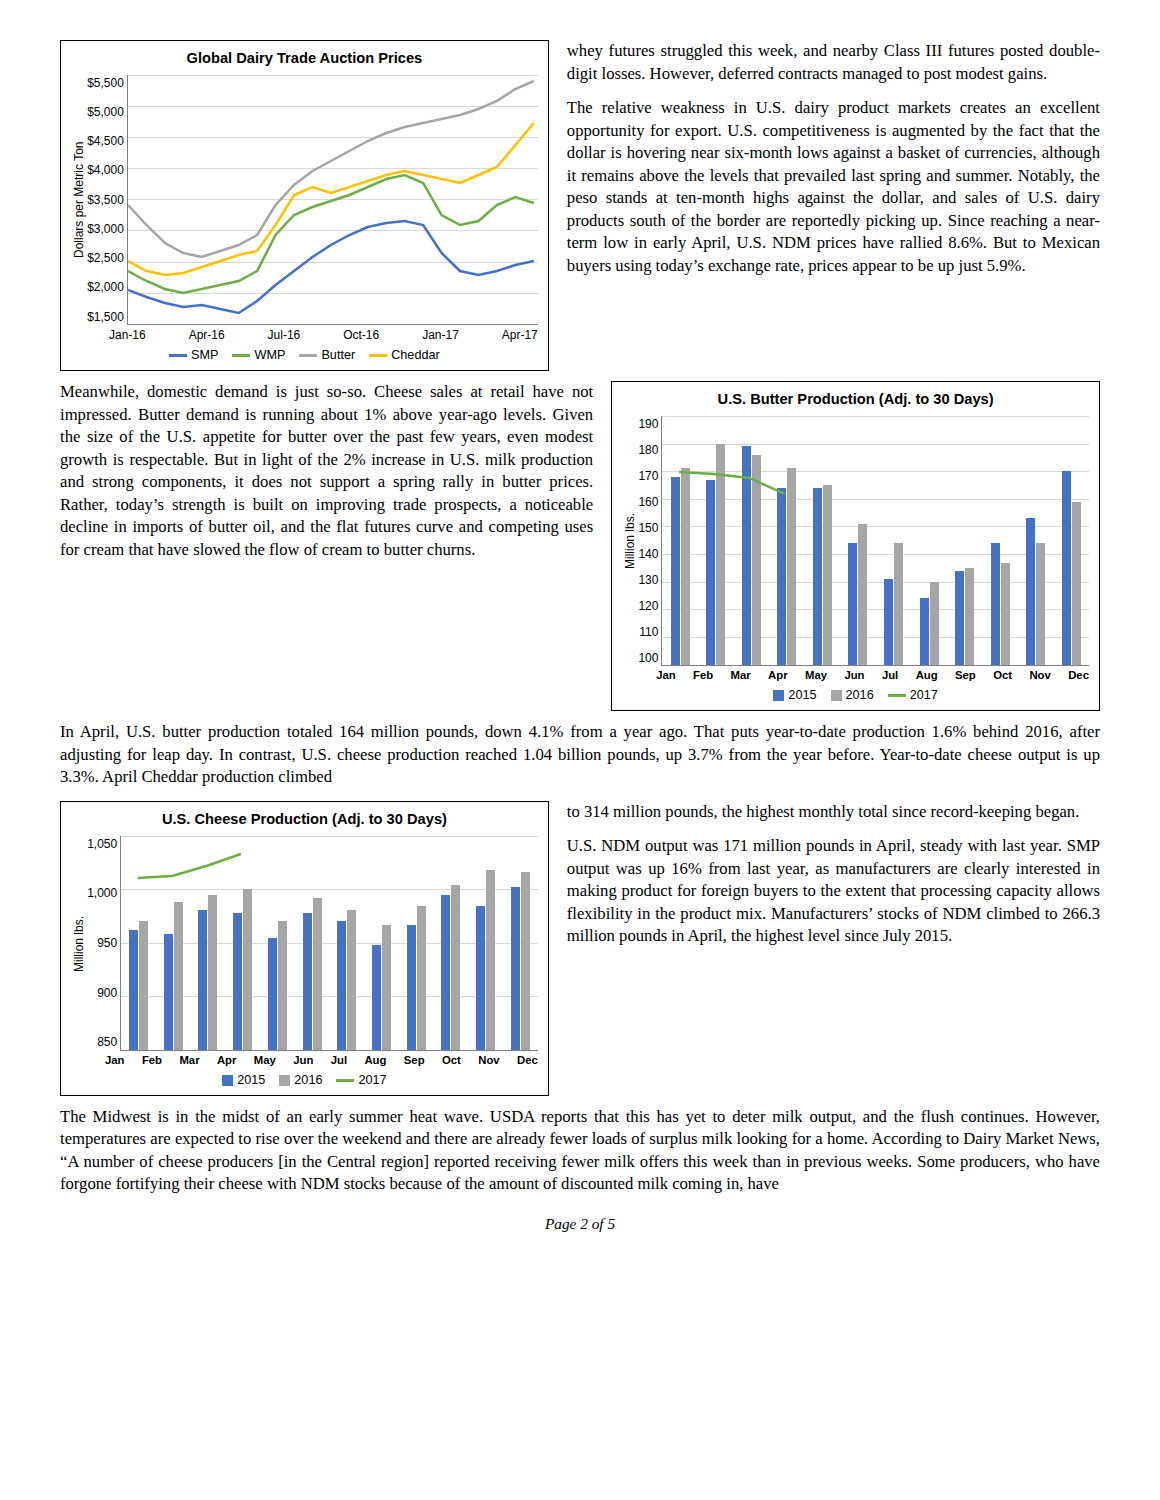Global Dairy Trade Auction Prices
Dollars per Metric Ton
$5,500 $5,000 $4,500 $4,000 $3,500 $3,000 $2,500 $2,000 $1,500
Jan-16 Apr-16 Jul-16 Oct-16 Jan-17 Apr-17
SMP WMP Butter Cheddar
whey futures struggled this week, and nearby Class III futures posted double-digit losses. However, deferred contracts managed to post modest gains.
The relative weakness in U.S. dairy product markets creates an excellent opportunity for export. U.S. competitiveness is augmented by the fact that the dollar is hovering near six-month lows against a basket of currencies, although it remains above the levels that prevailed last spring and summer. Notably, the peso stands at ten-month highs against the dollar, and sales of U.S. dairy products south of the border are reportedly picking up. Since reaching a near-term low in early April, U.S. NDM prices have rallied 8.6%. But to Mexican buyers using today’s exchange rate, prices appear to be up just 5.9%.
U.S. Butter Production (Adj. to 30 Days)
Million lbs.
190180170160150 140130120110100
Jan Feb Mar Apr May Jun Jul Aug Sep Oct Nov Dec
2015 2016 2017
Meanwhile, domestic demand is just so-so. Cheese sales at retail have not impressed. Butter demand is running about 1% above year-ago levels. Given the size of the U.S. appetite for butter over the past few years, even modest growth is respectable. But in light of the 2% increase in U.S. milk production and strong components, it does not support a spring rally in butter prices. Rather, today’s strength is built on improving trade prospects, a noticeable decline in imports of butter oil, and the flat futures curve and competing uses for cream that have slowed the flow of cream to butter churns.
In April, U.S. butter production totaled 164 million pounds, down 4.1% from a year ago. That puts year-to-date production 1.6% behind 2016, after adjusting for leap day. In contrast, U.S. cheese production reached 1.04 billion pounds, up 3.7% from the year before. Year-to-date cheese output is up 3.3%. April Cheddar production climbed
U.S. Cheese Production (Adj. to 30 Days)
Million lbs.
1,0501,000950900850
Jan Feb Mar Apr May Jun Jul Aug Sep Oct Nov Dec
2015 2016 2017
to 314 million pounds, the highest monthly total since record-keeping began.
U.S. NDM output was 171 million pounds in April, steady with last year. SMP output was up 16% from last year, as manufacturers are clearly interested in making product for foreign buyers to the extent that processing capacity allows flexibility in the product mix. Manufacturers’ stocks of NDM climbed to 266.3 million pounds in April, the highest level since July 2015.
The Midwest is in the midst of an early summer heat wave. USDA reports that this has yet to deter milk output, and the flush continues. However, temperatures are expected to rise over the weekend and there are already fewer loads of surplus milk looking for a home. According to Dairy Market News, “A number of cheese producers [in the Central region] reported receiving fewer milk offers this week than in previous weeks. Some producers, who have forgone fortifying their cheese with NDM stocks because of the amount of discounted milk coming in, have
Page 2 of 5